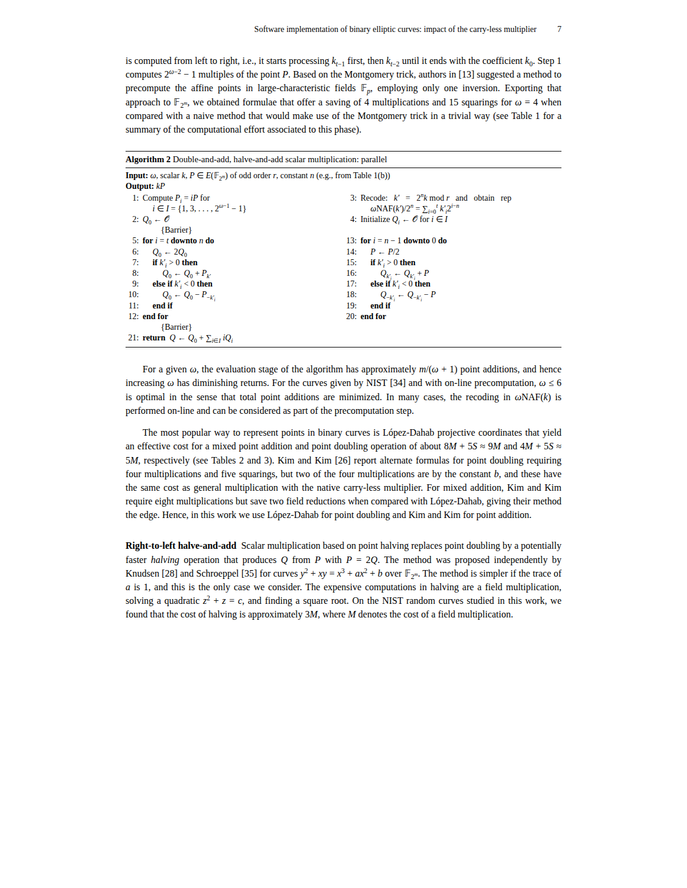Software implementation of binary elliptic curves: impact of the carry-less multiplier 7
is computed from left to right, i.e., it starts processing kt−1 first, then kt−2 until it ends with the coefficient k0. Step 1 computes 2ω−2 − 1 multiples of the point P. Based on the Montgomery trick, authors in [13] suggested a method to precompute the affine points in large-characteristic fields 𝔽p, employing only one inversion. Exporting that approach to 𝔽2m, we obtained formulae that offer a saving of 4 multiplications and 15 squarings for ω = 4 when compared with a naive method that would make use of the Montgomery trick in a trivial way (see Table 1 for a summary of the computational effort associated to this phase).
Algorithm 2 Double-and-add, halve-and-add scalar multiplication: parallel
Input: ω, scalar k, P ∈ E(𝔽2m) of odd order r, constant n (e.g., from Table 1(b))
Output: kP
| 1: Compute P i = iP for i ∈ I = {1, 3, . . . , 2 ω −1 − 1} 2: Q 0 ← 𝒪 {Barrier} | 3: Recode: k′ = 2 n k mod r and obtain rep ω NAF( k′ )/2 n = ∑ i =0 t k′ i 2 i − n 4: Initialize Q i ← 𝒪 for i ∈ I |
| 5: for i = t downto n do 6: Q 0 ← 2 Q 0 7: if k′ i > 0 then 8: Q 0 ← Q 0 + P k′ 9: else if k′ i < 0 then 10: Q 0 ← Q 0 − P − k′ i 11: end if 12: end for {Barrier} | 13: for i = n − 1 downto 0 do 14: P ← P /2 15: if k′ i > 0 then 16: Q k′ i ← Q k′ i + P 17: else if k′ i < 0 then 18: Q − k′ i ← Q − k′ i − P 19: end if 20: end for |
| 21: return Q ← Q 0 + ∑ i ∈ I iQ i |
For a given ω, the evaluation stage of the algorithm has approximately m/(ω + 1) point additions, and hence increasing ω has diminishing returns. For the curves given by NIST [34] and with on-line precomputation, ω ≤ 6 is optimal in the sense that total point additions are minimized. In many cases, the recoding in ω NAF(k) is performed on-line and can be considered as part of the precomputation step.
The most popular way to represent points in binary curves is López-Dahab projective coordinates that yield an effective cost for a mixed point addition and point doubling operation of about 8M + 5S ≈ 9M and 4M + 5S ≈ 5M, respectively (see Tables 2 and 3). Kim and Kim [26] report alternate formulas for point doubling requiring four multiplications and five squarings, but two of the four multiplications are by the constant b, and these have the same cost as general multiplication with the native carry-less multiplier. For mixed addition, Kim and Kim require eight multiplications but save two field reductions when compared with López-Dahab, giving their method the edge. Hence, in this work we use López-Dahab for point doubling and Kim and Kim for point addition.
Right-to-left halve-and-add Scalar multiplication based on point halving replaces point doubling by a potentially faster halving operation that produces Q from P with P = 2Q. The method was proposed independently by Knudsen [28] and Schroeppel [35] for curves y2 + xy = x3 + ax2 + b over 𝔽2m. The method is simpler if the trace of a is 1, and this is the only case we consider. The expensive computations in halving are a field multiplication, solving a quadratic z2 + z = c, and finding a square root. On the NIST random curves studied in this work, we found that the cost of halving is approximately 3M, where M denotes the cost of a field multiplication.